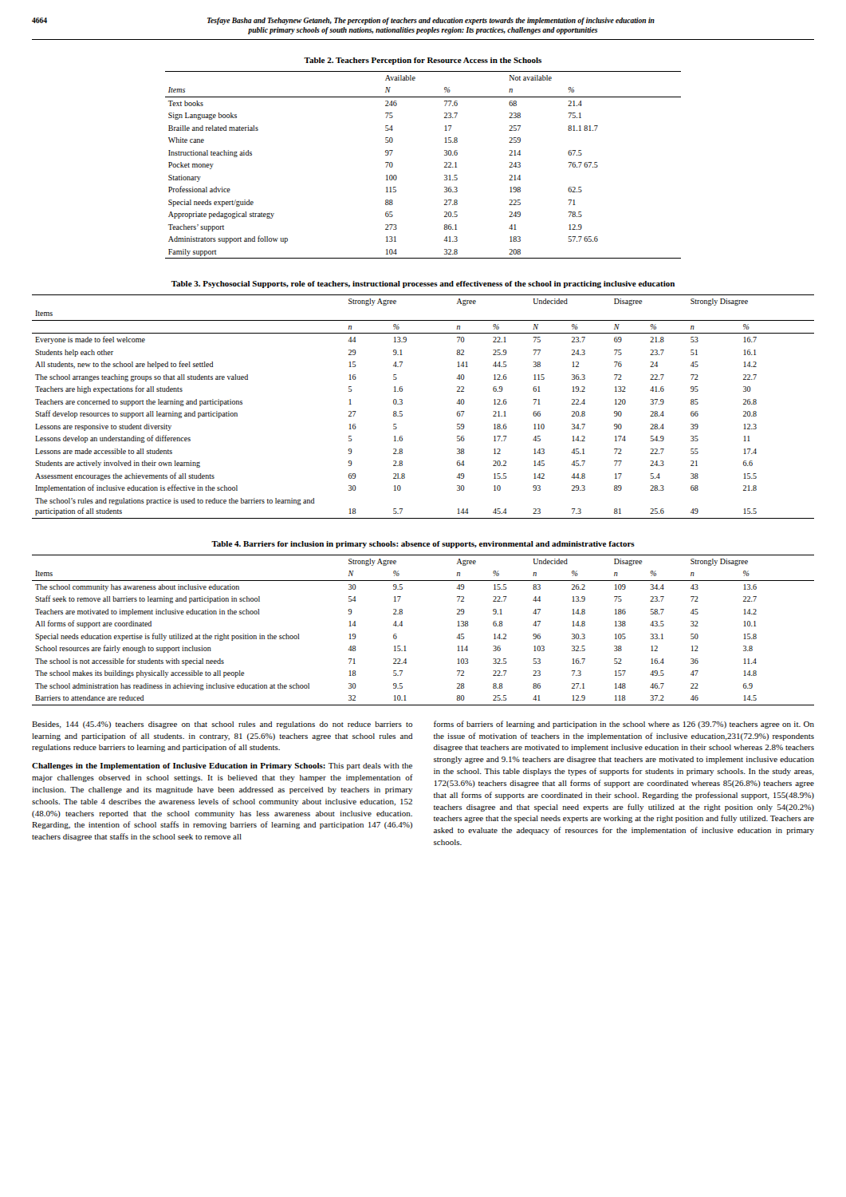4664 Tesfaye Basha and Tsehaynew Getaneh, The perception of teachers and education experts towards the implementation of inclusive education in
public primary schools of south nations, nationalities peoples region: Its practices, challenges and opportunities
Table 2. Teachers Perception for Resource Access in the Schools
| | Available | Not available |
| Items | N | % | n | % |
| Text books | 246 | 77.6 | 68 | 21.4 |
| Sign Language books | 75 | 23.7 | 238 | 75.1 |
| Braille and related materials | 54 | 17 | 257 | 81.1 81.7 |
| White cane | 50 | 15.8 | 259 | |
| Instructional teaching aids | 97 | 30.6 | 214 | 67.5 |
| Pocket money | 70 | 22.1 | 243 | 76.7 67.5 |
| Stationary | 100 | 31.5 | 214 | |
| Professional advice | 115 | 36.3 | 198 | 62.5 |
| Special needs expert/guide | 88 | 27.8 | 225 | 71 |
| Appropriate pedagogical strategy | 65 | 20.5 | 249 | 78.5 |
| Teachers’ support | 273 | 86.1 | 41 | 12.9 |
| Administrators support and follow up | 131 | 41.3 | 183 | 57.7 65.6 |
| Family support | 104 | 32.8 | 208 | |
Table 3. Psychosocial Supports, role of teachers, instructional processes and effectiveness of the school in practicing inclusive education
| | Strongly Agree | Agree | Undecided | Disagree | Strongly Disagree |
| Items | | | | | | | | | | |
| | n | % | n | % | N | % | N | % | n | % |
| Everyone is made to feel welcome | 44 | 13.9 | 70 | 22.1 | 75 | 23.7 | 69 | 21.8 | 53 | 16.7 |
| Students help each other | 29 | 9.1 | 82 | 25.9 | 77 | 24.3 | 75 | 23.7 | 51 | 16.1 |
| All students, new to the school are helped to feel settled | 15 | 4.7 | 141 | 44.5 | 38 | 12 | 76 | 24 | 45 | 14.2 |
| The school arranges teaching groups so that all students are valued | 16 | 5 | 40 | 12.6 | 115 | 36.3 | 72 | 22.7 | 72 | 22.7 |
| Teachers are high expectations for all students | 5 | 1.6 | 22 | 6.9 | 61 | 19.2 | 132 | 41.6 | 95 | 30 |
| Teachers are concerned to support the learning and participations | 1 | 0.3 | 40 | 12.6 | 71 | 22.4 | 120 | 37.9 | 85 | 26.8 |
| Staff develop resources to support all learning and participation | 27 | 8.5 | 67 | 21.1 | 66 | 20.8 | 90 | 28.4 | 66 | 20.8 |
| Lessons are responsive to student diversity | 16 | 5 | 59 | 18.6 | 110 | 34.7 | 90 | 28.4 | 39 | 12.3 |
| Lessons develop an understanding of differences | 5 | 1.6 | 56 | 17.7 | 45 | 14.2 | 174 | 54.9 | 35 | 11 |
| Lessons are made accessible to all students | 9 | 2.8 | 38 | 12 | 143 | 45.1 | 72 | 22.7 | 55 | 17.4 |
| Students are actively involved in their own learning | 9 | 2.8 | 64 | 20.2 | 145 | 45.7 | 77 | 24.3 | 21 | 6.6 |
| Assessment encourages the achievements of all students | 69 | 2l.8 | 49 | 15.5 | 142 | 44.8 | 17 | 5.4 | 38 | 15.5 |
| Implementation of inclusive education is effective in the school | 30 | 10 | 30 | 10 | 93 | 29.3 | 89 | 28.3 | 68 | 21.8 |
| The school’s rules and regulations practice is used to reduce the barriers to learning and participation of all students | 18 | 5.7 | 144 | 45.4 | 23 | 7.3 | 81 | 25.6 | 49 | 15.5 |
Table 4. Barriers for inclusion in primary schools: absence of supports, environmental and administrative factors
| | Strongly Agree | Agree | Undecided | Disagree | Strongly Disagree |
| Items | N | % | n | % | n | % | n | % | n | % |
| The school community has awareness about inclusive education | 30 | 9.5 | 49 | 15.5 | 83 | 26.2 | 109 | 34.4 | 43 | 13.6 |
| Staff seek to remove all barriers to learning and participation in school | 54 | 17 | 72 | 22.7 | 44 | 13.9 | 75 | 23.7 | 72 | 22.7 |
| Teachers are motivated to implement inclusive education in the school | 9 | 2.8 | 29 | 9.1 | 47 | 14.8 | 186 | 58.7 | 45 | 14.2 |
| All forms of support are coordinated | 14 | 4.4 | 138 | 6.8 | 47 | 14.8 | 138 | 43.5 | 32 | 10.1 |
| Special needs education expertise is fully utilized at the right position in the school | 19 | 6 | 45 | 14.2 | 96 | 30.3 | 105 | 33.1 | 50 | 15.8 |
| School resources are fairly enough to support inclusion | 48 | 15.1 | 114 | 36 | 103 | 32.5 | 38 | 12 | 12 | 3.8 |
| The school is not accessible for students with special needs | 71 | 22.4 | 103 | 32.5 | 53 | 16.7 | 52 | 16.4 | 36 | 11.4 |
| The school makes its buildings physically accessible to all people | 18 | 5.7 | 72 | 22.7 | 23 | 7.3 | 157 | 49.5 | 47 | 14.8 |
| The school administration has readiness in achieving inclusive education at the school | 30 | 9.5 | 28 | 8.8 | 86 | 27.1 | 148 | 46.7 | 22 | 6.9 |
| Barriers to attendance are reduced | 32 | 10.1 | 80 | 25.5 | 41 | 12.9 | 118 | 37.2 | 46 | 14.5 |
Besides, 144 (45.4%) teachers disagree on that school rules and regulations do not reduce barriers to learning and participation of all students. in contrary, 81 (25.6%) teachers agree that school rules and regulations reduce barriers to learning and participation of all students.
Challenges in the Implementation of Inclusive Education in Primary Schools: This part deals with the major challenges observed in school settings. It is believed that they hamper the implementation of inclusion. The challenge and its magnitude have been addressed as perceived by teachers in primary schools. The table 4 describes the awareness levels of school community about inclusive education, 152 (48.0%) teachers reported that the school community has less awareness about inclusive education. Regarding, the intention of school staffs in removing barriers of learning and participation 147 (46.4%) teachers disagree that staffs in the school seek to remove all
forms of barriers of learning and participation in the school where as 126 (39.7%) teachers agree on it. On the issue of motivation of teachers in the implementation of inclusive education,231(72.9%) respondents disagree that teachers are motivated to implement inclusive education in their school whereas 2.8% teachers strongly agree and 9.1% teachers are disagree that teachers are motivated to implement inclusive education in the school. This table displays the types of supports for students in primary schools. In the study areas, 172(53.6%) teachers disagree that all forms of support are coordinated whereas 85(26.8%) teachers agree that all forms of supports are coordinated in their school. Regarding the professional support, 155(48.9%) teachers disagree and that special need experts are fully utilized at the right position only 54(20.2%) teachers agree that the special needs experts are working at the right position and fully utilized. Teachers are asked to evaluate the adequacy of resources for the implementation of inclusive education in primary schools.